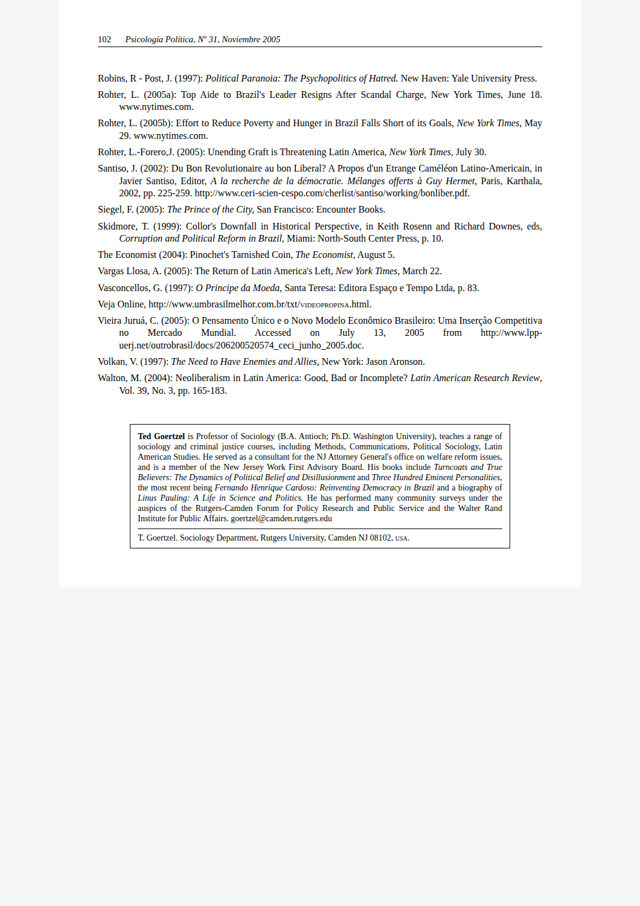102 Psicología Política, Nº 31, Noviembre 2005
Robins, R - Post, J. (1997): Political Paranoia: The Psychopolitics of Hatred. New Haven: Yale University Press.
Rohter, L. (2005a): Top Aide to Brazil's Leader Resigns After Scandal Charge, New York Times, June 18. www.nytimes.com.
Rohter, L. (2005b): Effort to Reduce Poverty and Hunger in Brazil Falls Short of its Goals, New York Times, May 29. www.nytimes.com.
Rohter, L.-Forero,J. (2005): Unending Graft is Threatening Latin America, New York Times, July 30.
Santiso, J. (2002): Du Bon Revolutionaire au bon Liberal? A Propos d'un Etrange Caméléon Latino-Americain, in Javier Santiso, Editor, A la recherche de la démocratie. Mélanges offerts à Guy Hermet, Paris, Karthala, 2002, pp. 225-259. http://www.ceri-scien-cespo.com/cherlist/santiso/working/bonliber.pdf.
Siegel, F. (2005): The Prince of the City, San Francisco: Encounter Books.
Skidmore, T. (1999): Collor's Downfall in Historical Perspective, in Keith Rosenn and Richard Downes, eds, Corruption and Political Reform in Brazil, Miami: North-South Center Press, p. 10.
The Economist (2004): Pinochet's Tarnished Coin, The Economist, August 5.
Vargas Llosa, A. (2005): The Return of Latin America's Left, New York Times, March 22.
Vasconcellos, G. (1997): O Principe da Moeda, Santa Teresa: Editora Espaço e Tempo Ltda, p. 83.
Veja Online, http://www.umbrasilmelhor.com.br/txt/videopropina.html.
Vieira Juruá, C. (2005): O Pensamento Único e o Novo Modelo Econômico Brasileiro: Uma Inserção Competitiva no Mercado Mundial. Accessed on July 13, 2005 from http://www.lpp-uerj.net/outrobrasil/docs/206200520574_ceci_junho_2005.doc.
Volkan, V. (1997): The Need to Have Enemies and Allies, New York: Jason Aronson.
Walton, M. (2004): Neoliberalism in Latin America: Good, Bad or Incomplete? Latin American Research Review, Vol. 39, No. 3, pp. 165-183.
Ted Goertzel is Professor of Sociology (B.A. Antioch; Ph.D. Washington University), teaches a range of sociology and criminal justice courses, including Methods, Communications, Political Sociology, Latin American Studies. He served as a consultant for the NJ Attorney General's office on welfare reform issues, and is a member of the New Jersey Work First Advisory Board. His books include Turncoats and True Believers: The Dynamics of Political Belief and Disillusionment and Three Hundred Eminent Personalities, the most recent being Fernando Henrique Cardoso: Reinventing Democracy in Brazil and a biography of Linus Pauling: A Life in Science and Politics. He has performed many community surveys under the auspices of the Rutgers-Camden Forum for Policy Research and Public Service and the Walter Rand Institute for Public Affairs. goertzel@camden.rutgers.edu
T. Goertzel. Sociology Department, Rutgers University, Camden NJ 08102, usa.